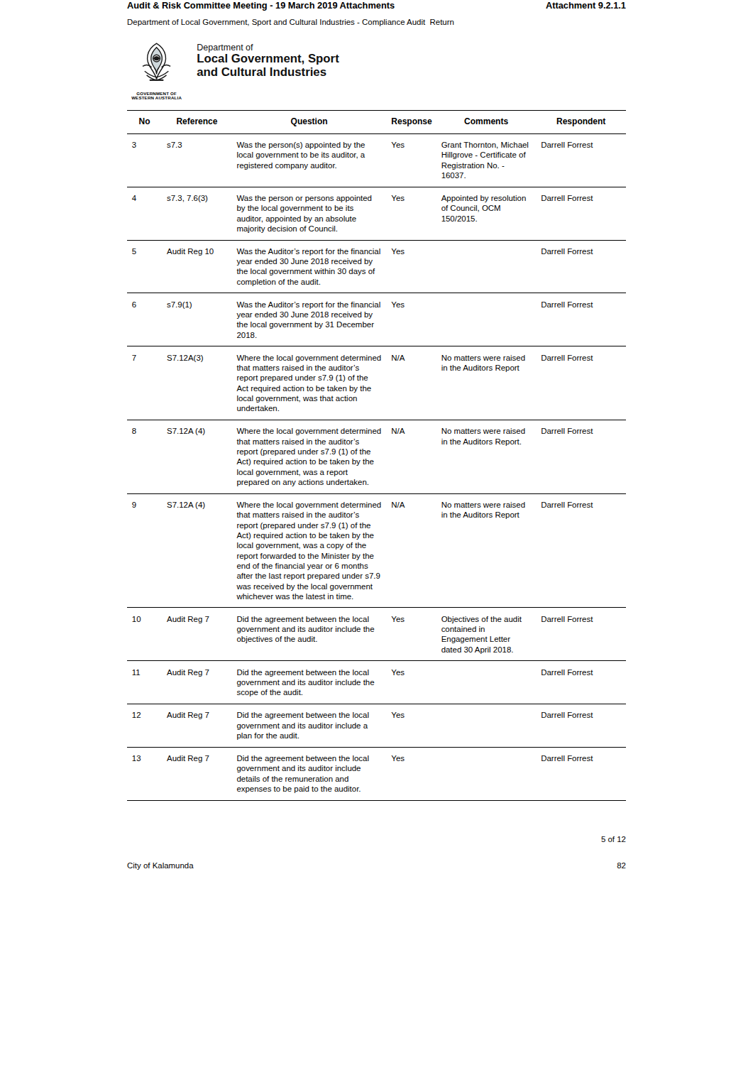Audit & Risk Committee Meeting - 19 March 2019 Attachments
Attachment 9.2.1.1
Department of Local Government, Sport and Cultural Industries - Compliance Audit Return
GOVERNMENT OF
WESTERN AUSTRALIA
Department of
Local Government, Sport
and Cultural Industries
| No | Reference | Question | Response | Comments | Respondent |
| --- | --- | --- | --- | --- | --- |
| 3 | s7.3 | Was the person(s) appointed by the local government to be its auditor, a registered company auditor. | Yes | Grant Thornton, Michael Hillgrove - Certificate of Registration No. - 16037. | Darrell Forrest |
| 4 | s7.3, 7.6(3) | Was the person or persons appointed by the local government to be its auditor, appointed by an absolute majority decision of Council. | Yes | Appointed by resolution of Council, OCM 150/2015. | Darrell Forrest |
| 5 | Audit Reg 10 | Was the Auditor’s report for the financial year ended 30 June 2018 received by the local government within 30 days of completion of the audit. | Yes | | Darrell Forrest |
| 6 | s7.9(1) | Was the Auditor’s report for the financial year ended 30 June 2018 received by the local government by 31 December 2018. | Yes | | Darrell Forrest |
| 7 | S7.12A(3) | Where the local government determined that matters raised in the auditor’s report prepared under s7.9 (1) of the Act required action to be taken by the local government, was that action undertaken. | N/A | No matters were raised in the Auditors Report | Darrell Forrest |
| 8 | S7.12A (4) | Where the local government determined that matters raised in the auditor’s report (prepared under s7.9 (1) of the Act) required action to be taken by the local government, was a report prepared on any actions undertaken. | N/A | No matters were raised in the Auditors Report. | Darrell Forrest |
| 9 | S7.12A (4) | Where the local government determined that matters raised in the auditor’s report (prepared under s7.9 (1) of the Act) required action to be taken by the local government, was a copy of the report forwarded to the Minister by the end of the financial year or 6 months after the last report prepared under s7.9 was received by the local government whichever was the latest in time. | N/A | No matters were raised in the Auditors Report | Darrell Forrest |
| 10 | Audit Reg 7 | Did the agreement between the local government and its auditor include the objectives of the audit. | Yes | Objectives of the audit contained in Engagement Letter dated 30 April 2018. | Darrell Forrest |
| 11 | Audit Reg 7 | Did the agreement between the local government and its auditor include the scope of the audit. | Yes | | Darrell Forrest |
| 12 | Audit Reg 7 | Did the agreement between the local government and its auditor include a plan for the audit. | Yes | | Darrell Forrest |
| 13 | Audit Reg 7 | Did the agreement between the local government and its auditor include details of the remuneration and expenses to be paid to the auditor. | Yes | | Darrell Forrest |
5 of 12
City of Kalamunda
82